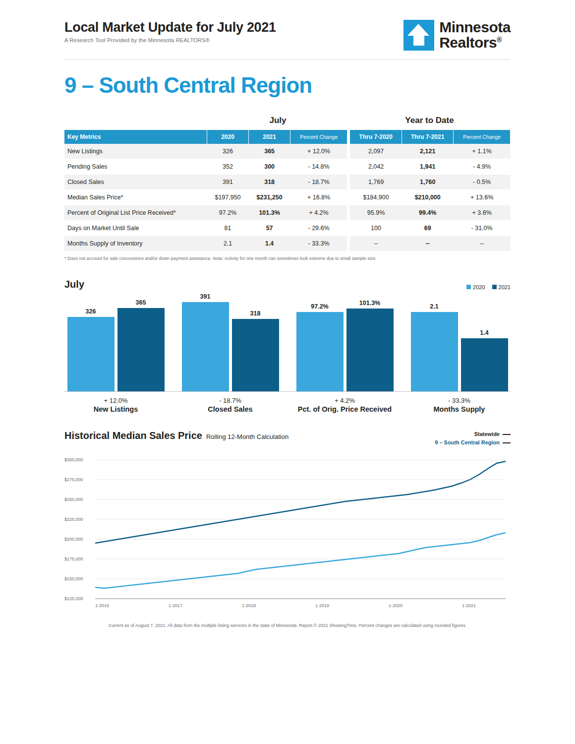Local Market Update for July 2021
A Research Tool Provided by the Minnesota REALTORS®
Minnesota Realtors®
9 – South Central Region
| | July | Year to Date |
| --- | --- | --- |
| Key Metrics | 2020 | 2021 | Percent Change | Thru 7-2020 | Thru 7-2021 | Percent Change |
| New Listings | 326 | 365 | + 12.0% | 2,097 | 2,121 | + 1.1% |
| Pending Sales | 352 | 300 | - 14.8% | 2,042 | 1,941 | - 4.9% |
| Closed Sales | 391 | 318 | - 18.7% | 1,769 | 1,760 | - 0.5% |
| Median Sales Price* | $197,950 | $231,250 | + 16.8% | $184,900 | $210,000 | + 13.6% |
| Percent of Original List Price Received* | 97.2% | 101.3% | + 4.2% | 95.9% | 99.4% | + 3.6% |
| Days on Market Until Sale | 81 | 57 | - 29.6% | 100 | 69 | - 31.0% |
| Months Supply of Inventory | 2.1 | 1.4 | - 33.3% | -- | -- | -- |
* Does not account for sale concessions and/or down payment assistance. Note: Activity for one month can sometimes look extreme due to small sample size.
July
2020 2021
326
365
391
318
97.2%
101.3%
2.1
1.4
+ 12.0% New Listings
- 18.7% Closed Sales
+ 4.2% Pct. of Orig. Price Received
- 33.3% Months Supply
Historical Median Sales Price
Rolling 12-Month Calculation
Statewide
9 – South Central Region
$300,000 $275,000 $250,000 $225,000 $200,000 $175,000 $150,000 $125,000 1-2016 1-2017 1-2018 1-2019 1-2020 1-2021
Current as of August 7, 2021. All data from the multiple listing services in the state of Minnesota. Report © 2021 ShowingTime. Percent changes are calculated using rounded figures.